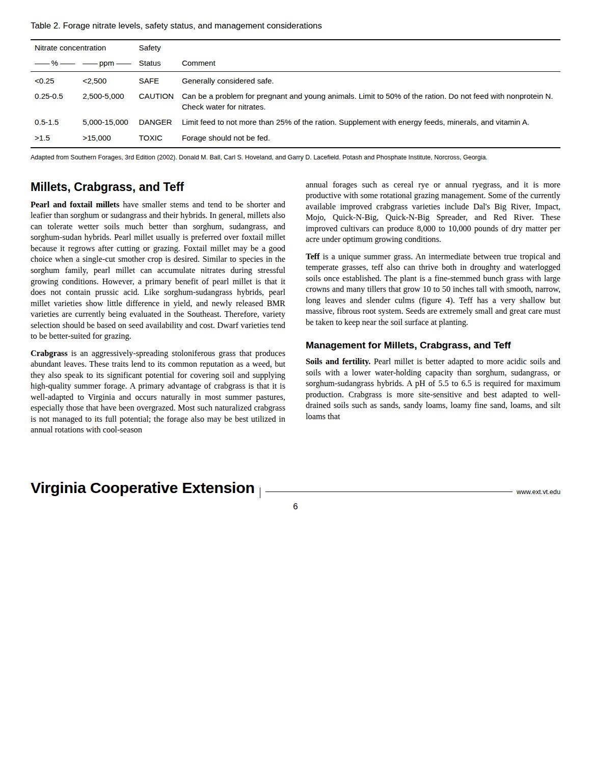Table 2. Forage nitrate levels, safety status, and management considerations
| Nitrate concentration | Safety | |
| --- | --- | --- |
| % | ppm | Status | Comment |
| <0.25 | <2,500 | SAFE | Generally considered safe. |
| 0.25-0.5 | 2,500-5,000 | CAUTION | Can be a problem for pregnant and young animals. Limit to 50% of the ration. Do not feed with nonprotein N. Check water for nitrates. |
| 0.5-1.5 | 5,000-15,000 | DANGER | Limit feed to not more than 25% of the ration. Supplement with energy feeds, minerals, and vitamin A. |
| >1.5 | >15,000 | TOXIC | Forage should not be fed. |
Adapted from Southern Forages, 3rd Edition (2002). Donald M. Ball, Carl S. Hoveland, and Garry D. Lacefield. Potash and Phosphate Institute, Norcross, Georgia.
Millets, Crabgrass, and Teff
Pearl and foxtail millets have smaller stems and tend to be shorter and leafier than sorghum or sudangrass and their hybrids. In general, millets also can tolerate wetter soils much better than sorghum, sudangrass, and sorghum-sudan hybrids. Pearl millet usually is preferred over foxtail millet because it regrows after cutting or grazing. Foxtail millet may be a good choice when a single-cut smother crop is desired. Similar to species in the sorghum family, pearl millet can accumulate nitrates during stressful growing conditions. However, a primary benefit of pearl millet is that it does not contain prussic acid. Like sorghum-sudangrass hybrids, pearl millet varieties show little difference in yield, and newly released BMR varieties are currently being evaluated in the Southeast. Therefore, variety selection should be based on seed availability and cost. Dwarf varieties tend to be better-suited for grazing.
Crabgrass is an aggressively-spreading stoloniferous grass that produces abundant leaves. These traits lend to its common reputation as a weed, but they also speak to its significant potential for covering soil and supplying high-quality summer forage. A primary advantage of crabgrass is that it is well-adapted to Virginia and occurs naturally in most summer pastures, especially those that have been overgrazed. Most such naturalized crabgrass is not managed to its full potential; the forage also may be best utilized in annual rotations with cool-season
annual forages such as cereal rye or annual ryegrass, and it is more productive with some rotational grazing management. Some of the currently available improved crabgrass varieties include Dal's Big River, Impact, Mojo, Quick-N-Big, Quick-N-Big Spreader, and Red River. These improved cultivars can produce 8,000 to 10,000 pounds of dry matter per acre under optimum growing conditions.
Teff is a unique summer grass. An intermediate between true tropical and temperate grasses, teff also can thrive both in droughty and waterlogged soils once established. The plant is a fine-stemmed bunch grass with large crowns and many tillers that grow 10 to 50 inches tall with smooth, narrow, long leaves and slender culms (figure 4). Teff has a very shallow but massive, fibrous root system. Seeds are extremely small and great care must be taken to keep near the soil surface at planting.
Management for Millets, Crabgrass, and Teff
Soils and fertility. Pearl millet is better adapted to more acidic soils and soils with a lower water-holding capacity than sorghum, sudangrass, or sorghum-sudangrass hybrids. A pH of 5.5 to 6.5 is required for maximum production. Crabgrass is more site-sensitive and best adapted to well-drained soils such as sands, sandy loams, loamy fine sand, loams, and silt loams that
Virginia Cooperative Extension
www.ext.vt.edu
6